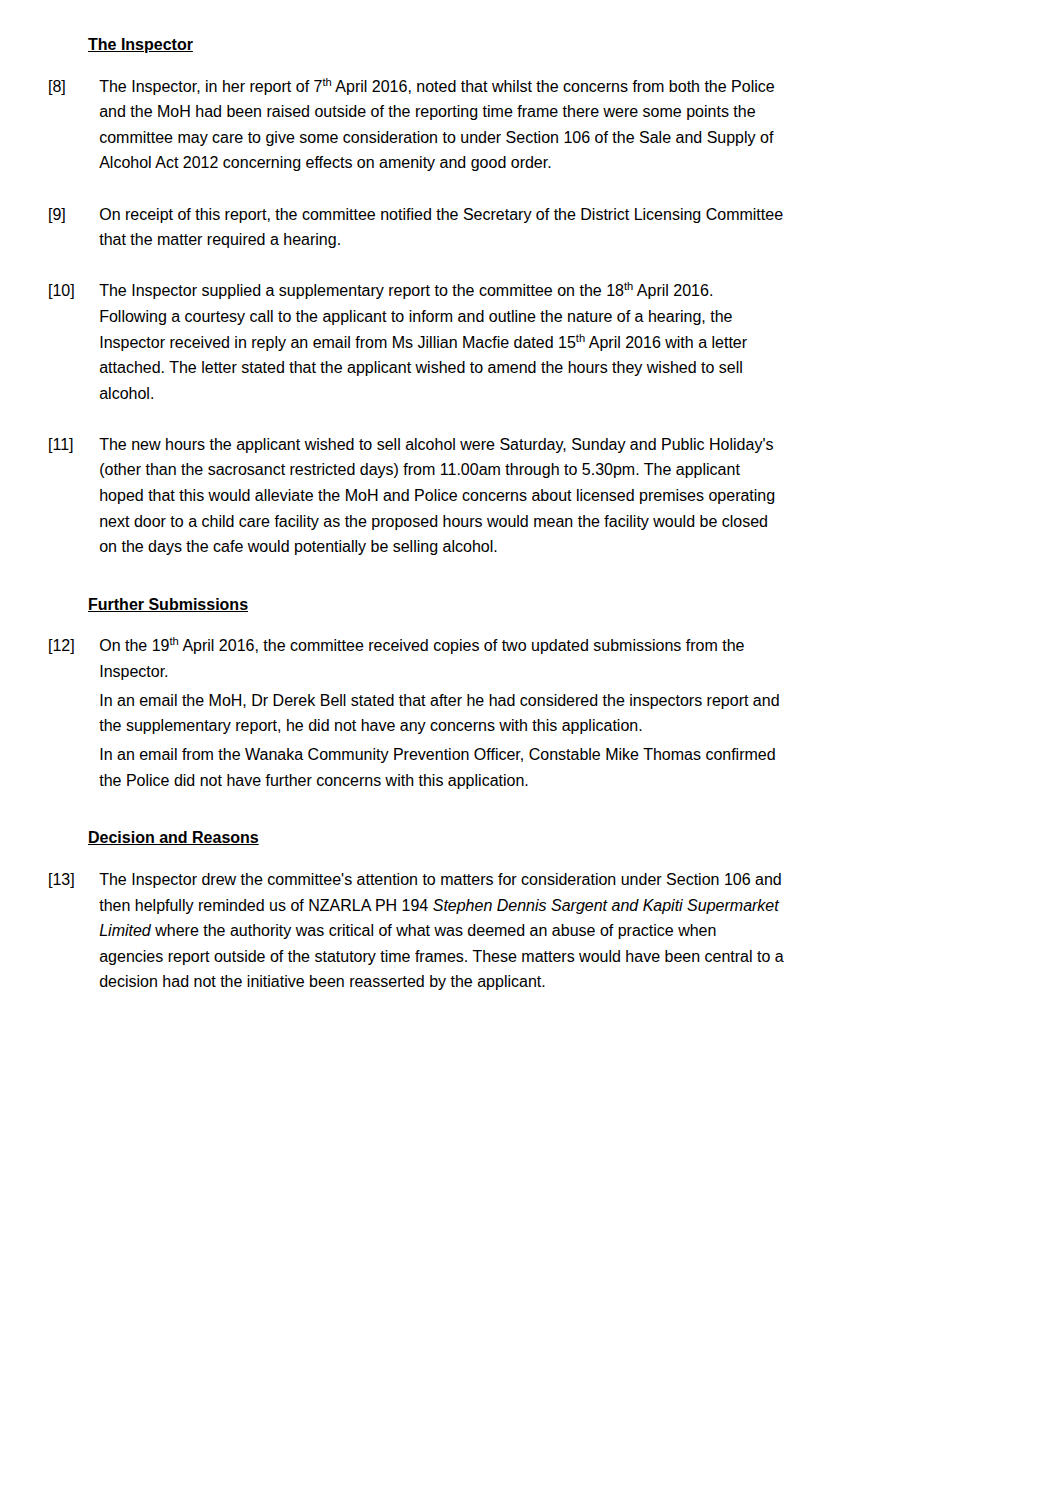The Inspector
[8]
The Inspector, in her report of 7th April 2016, noted that whilst the concerns from both the Police and the MoH had been raised outside of the reporting time frame there were some points the committee may care to give some consideration to under Section 106 of the Sale and Supply of Alcohol Act 2012 concerning effects on amenity and good order.
[9]
On receipt of this report, the committee notified the Secretary of the District Licensing Committee that the matter required a hearing.
[10]
The Inspector supplied a supplementary report to the committee on the 18th April 2016. Following a courtesy call to the applicant to inform and outline the nature of a hearing, the Inspector received in reply an email from Ms Jillian Macfie dated 15th April 2016 with a letter attached. The letter stated that the applicant wished to amend the hours they wished to sell alcohol.
[11]
The new hours the applicant wished to sell alcohol were Saturday, Sunday and Public Holiday's (other than the sacrosanct restricted days) from 11.00am through to 5.30pm. The applicant hoped that this would alleviate the MoH and Police concerns about licensed premises operating next door to a child care facility as the proposed hours would mean the facility would be closed on the days the cafe would potentially be selling alcohol.
Further Submissions
[12]
On the 19th April 2016, the committee received copies of two updated submissions from the Inspector.
In an email the MoH, Dr Derek Bell stated that after he had considered the inspectors report and the supplementary report, he did not have any concerns with this application.
In an email from the Wanaka Community Prevention Officer, Constable Mike Thomas confirmed the Police did not have further concerns with this application.
Decision and Reasons
[13]
The Inspector drew the committee's attention to matters for consideration under Section 106 and then helpfully reminded us of NZARLA PH 194 Stephen Dennis Sargent and Kapiti Supermarket Limited where the authority was critical of what was deemed an abuse of practice when agencies report outside of the statutory time frames. These matters would have been central to a decision had not the initiative been reasserted by the applicant.